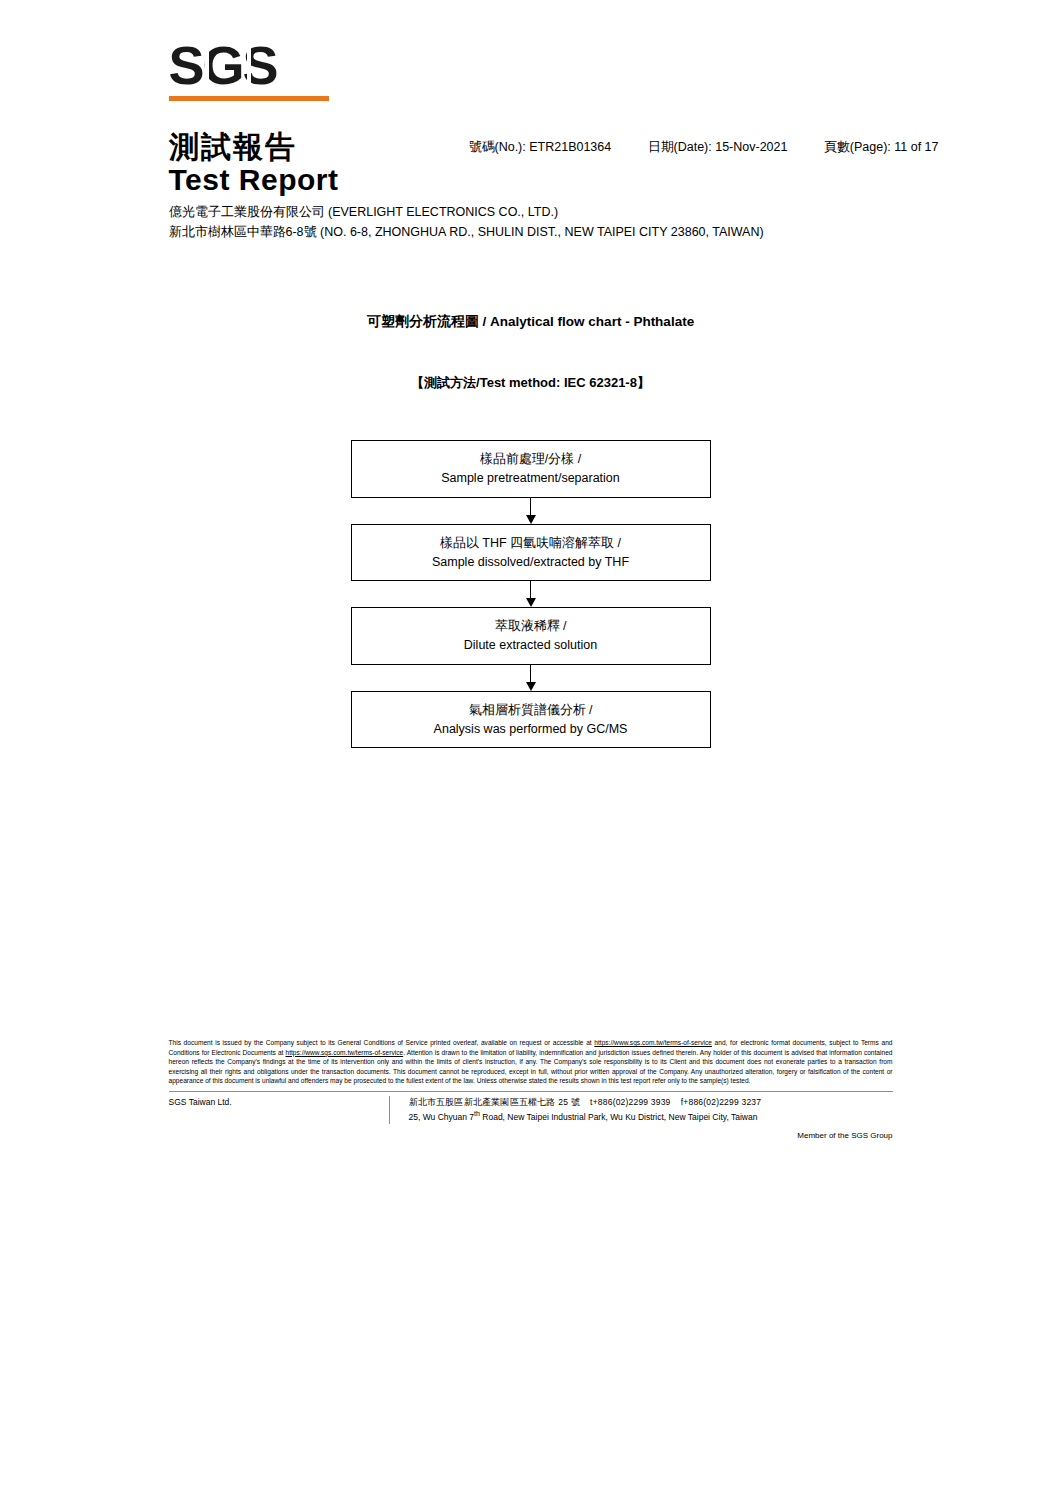SGS
測試報告
Test Report
號碼(No.): ETR21B01364 日期(Date): 15-Nov-2021 頁數(Page): 11 of 17
億光電子工業股份有限公司 (EVERLIGHT ELECTRONICS CO., LTD.)
新北市樹林區中華路6-8號 (NO. 6-8, ZHONGHUA RD., SHULIN DIST., NEW TAIPEI CITY 23860, TAIWAN)
可塑劑分析流程圖 / Analytical flow chart - Phthalate
【測試方法/Test method: IEC 62321-8】
樣品前處理/分樣 /
Sample pretreatment/separation
樣品以 THF 四氫呋喃溶解萃取 /
Sample dissolved/extracted by THF
萃取液稀釋 /
Dilute extracted solution
氣相層析質譜儀分析 /
Analysis was performed by GC/MS
This document is issued by the Company subject to its General Conditions of Service printed overleaf, available on request or accessible at https://www.sgs.com.tw/terms-of-service and, for electronic format documents, subject to Terms and Conditions for Electronic Documents at https://www.sgs.com.tw/terms-of-service. Attention is drawn to the limitation of liability, indemnification and jurisdiction issues defined therein. Any holder of this document is advised that information contained hereon reflects the Company's findings at the time of its intervention only and within the limits of client's instruction, if any. The Company's sole responsibility is to its Client and this document does not exonerate parties to a transaction from exercising all their rights and obligations under the transaction documents. This document cannot be reproduced, except in full, without prior written approval of the Company. Any unauthorized alteration, forgery or falsification of the content or appearance of this document is unlawful and offenders may be prosecuted to the fullest extent of the law. Unless otherwise stated the results shown in this test report refer only to the sample(s) tested.
SGS Taiwan Ltd.
新北市五股區新北產業園區五權七路 25 號 t+886(02)2299 3939 f+886(02)2299 3237
25, Wu Chyuan 7th Road, New Taipei Industrial Park, Wu Ku District, New Taipei City, Taiwan
Member of the SGS Group